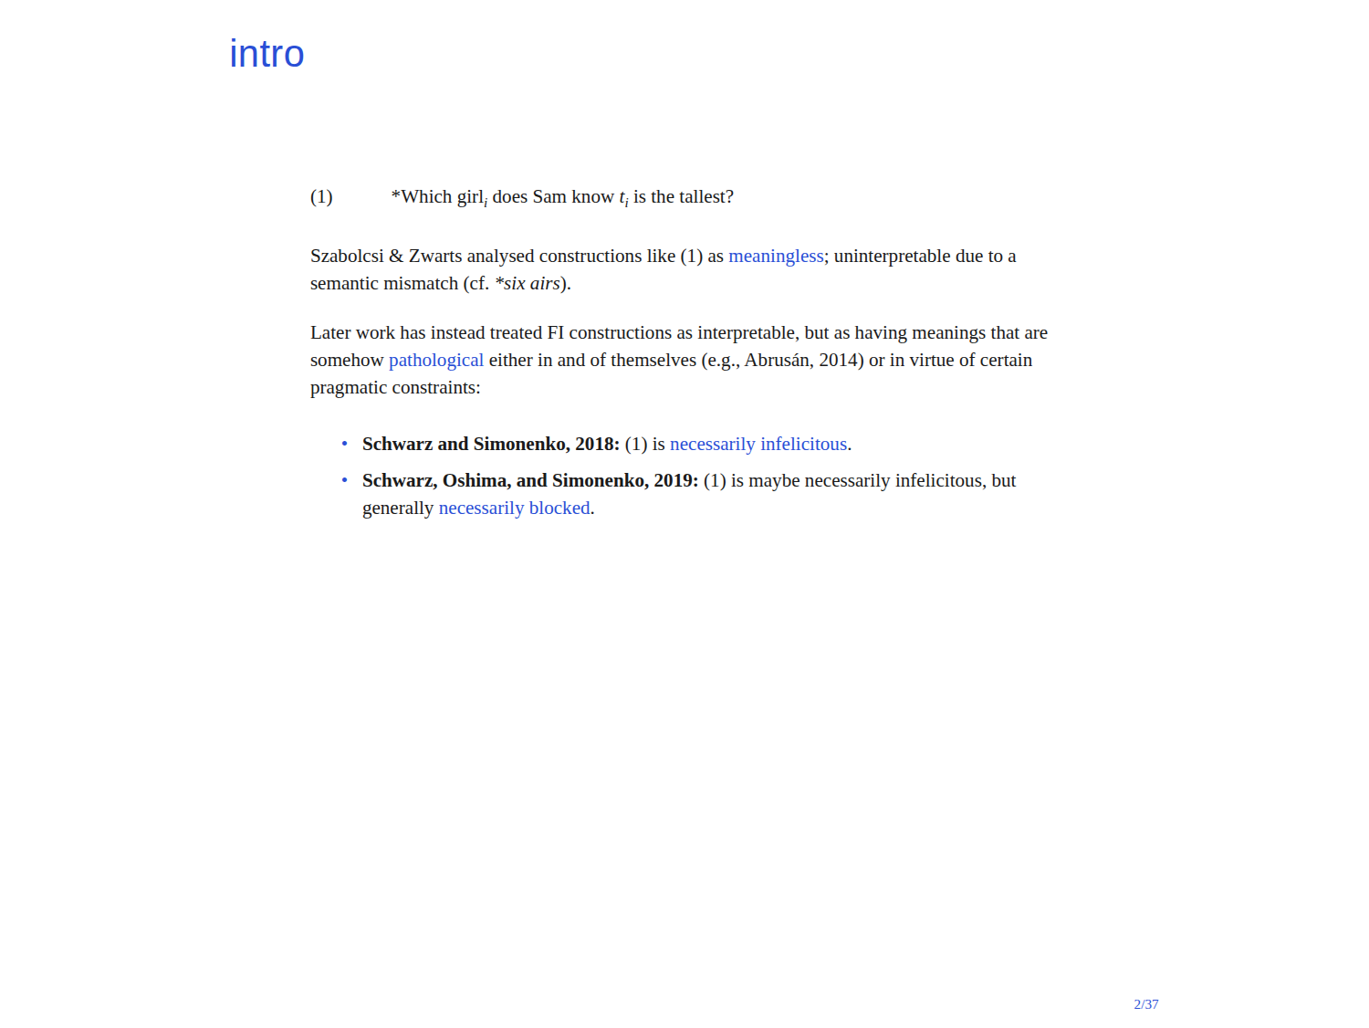intro
(1) *Which girli does Sam know ti is the tallest?
Szabolcsi & Zwarts analysed constructions like (1) as meaningless; uninterpretable due to a semantic mismatch (cf. *six airs).
Later work has instead treated FI constructions as interpretable, but as having meanings that are somehow pathological either in and of themselves (e.g., Abrusán, 2014) or in virtue of certain pragmatic constraints:
Schwarz and Simonenko, 2018: (1) is necessarily infelicitous.
Schwarz, Oshima, and Simonenko, 2019: (1) is maybe necessarily infelicitous, but generally necessarily blocked.
2/37